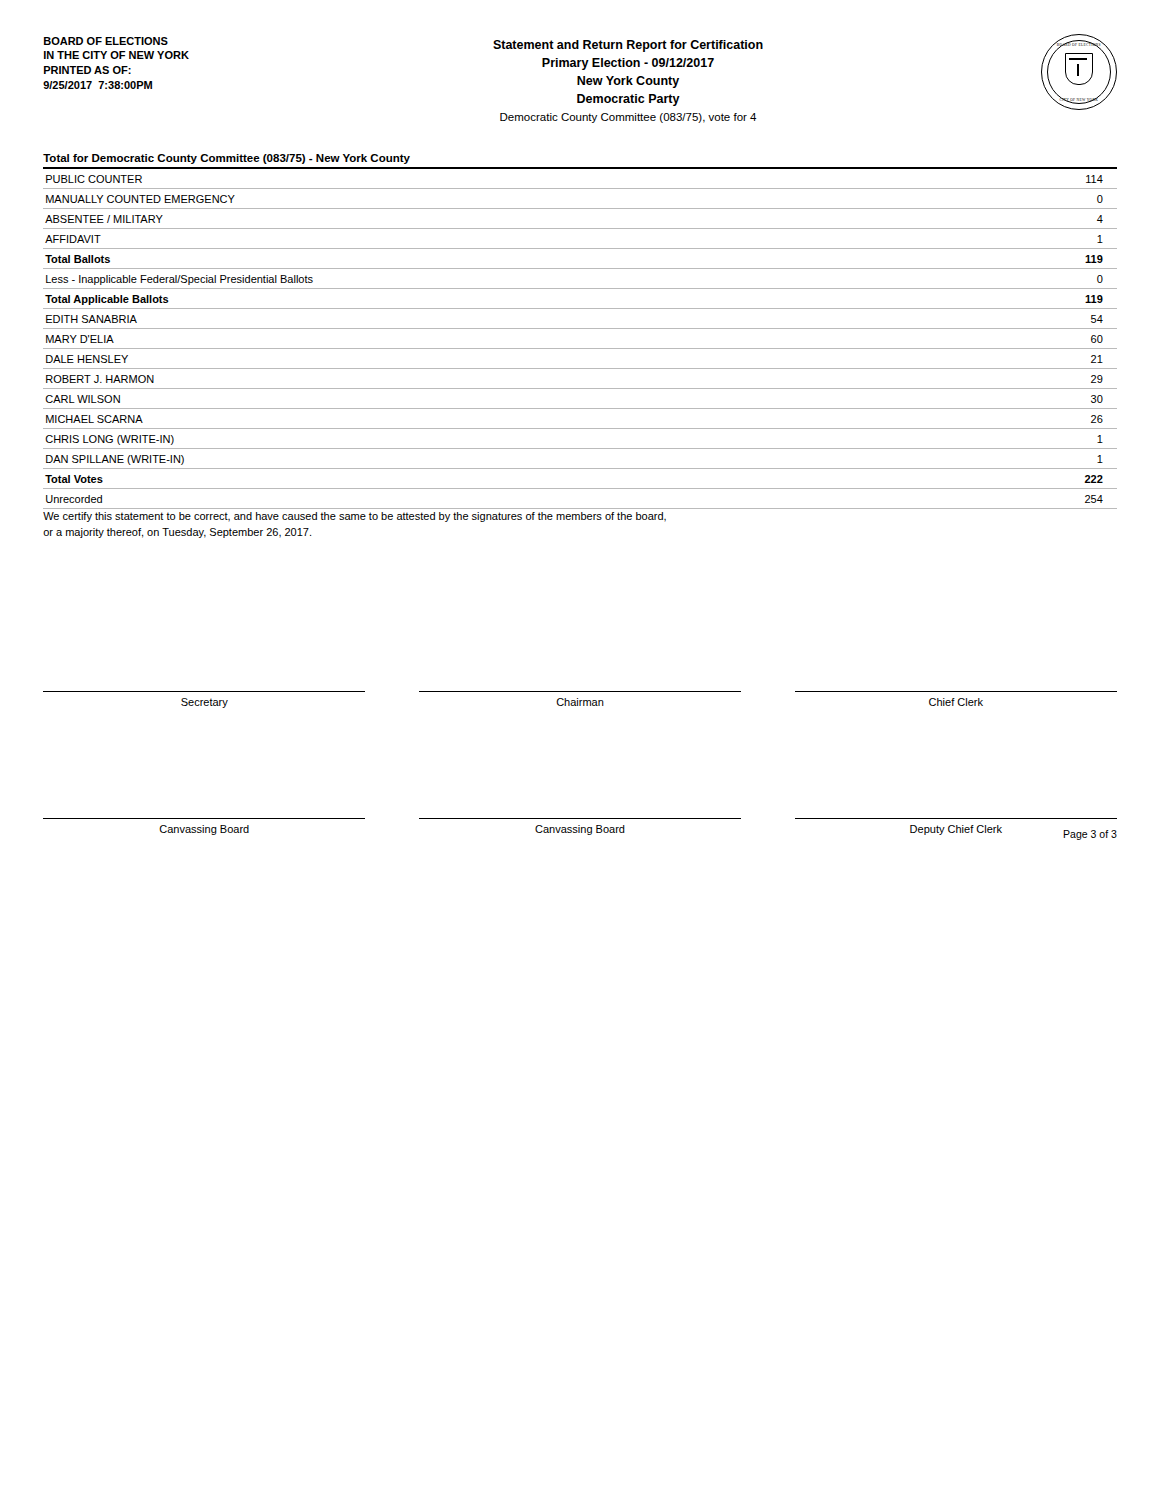BOARD OF ELECTIONS
IN THE CITY OF NEW YORK
PRINTED AS OF:
9/25/2017 7:38:00PM
Statement and Return Report for Certification
Primary Election - 09/12/2017
New York County
Democratic Party
Democratic County Committee (083/75), vote for 4
BOARD OF ELECTIONS
CITY OF NEW YORK
Total for Democratic County Committee (083/75) - New York County
| PUBLIC COUNTER | 114 |
| MANUALLY COUNTED EMERGENCY | 0 |
| ABSENTEE / MILITARY | 4 |
| AFFIDAVIT | 1 |
| Total Ballots | 119 |
| Less - Inapplicable Federal/Special Presidential Ballots | 0 |
| Total Applicable Ballots | 119 |
| EDITH SANABRIA | 54 |
| MARY D'ELIA | 60 |
| DALE HENSLEY | 21 |
| ROBERT J. HARMON | 29 |
| CARL WILSON | 30 |
| MICHAEL SCARNA | 26 |
| CHRIS LONG (WRITE-IN) | 1 |
| DAN SPILLANE (WRITE-IN) | 1 |
| Total Votes | 222 |
| Unrecorded | 254 |
We certify this statement to be correct, and have caused the same to be attested by the signatures of the members of the board,
or a majority thereof, on Tuesday, September 26, 2017.
Secretary
Chairman
Chief Clerk
Canvassing Board
Canvassing Board
Deputy Chief Clerk
Page 3 of 3